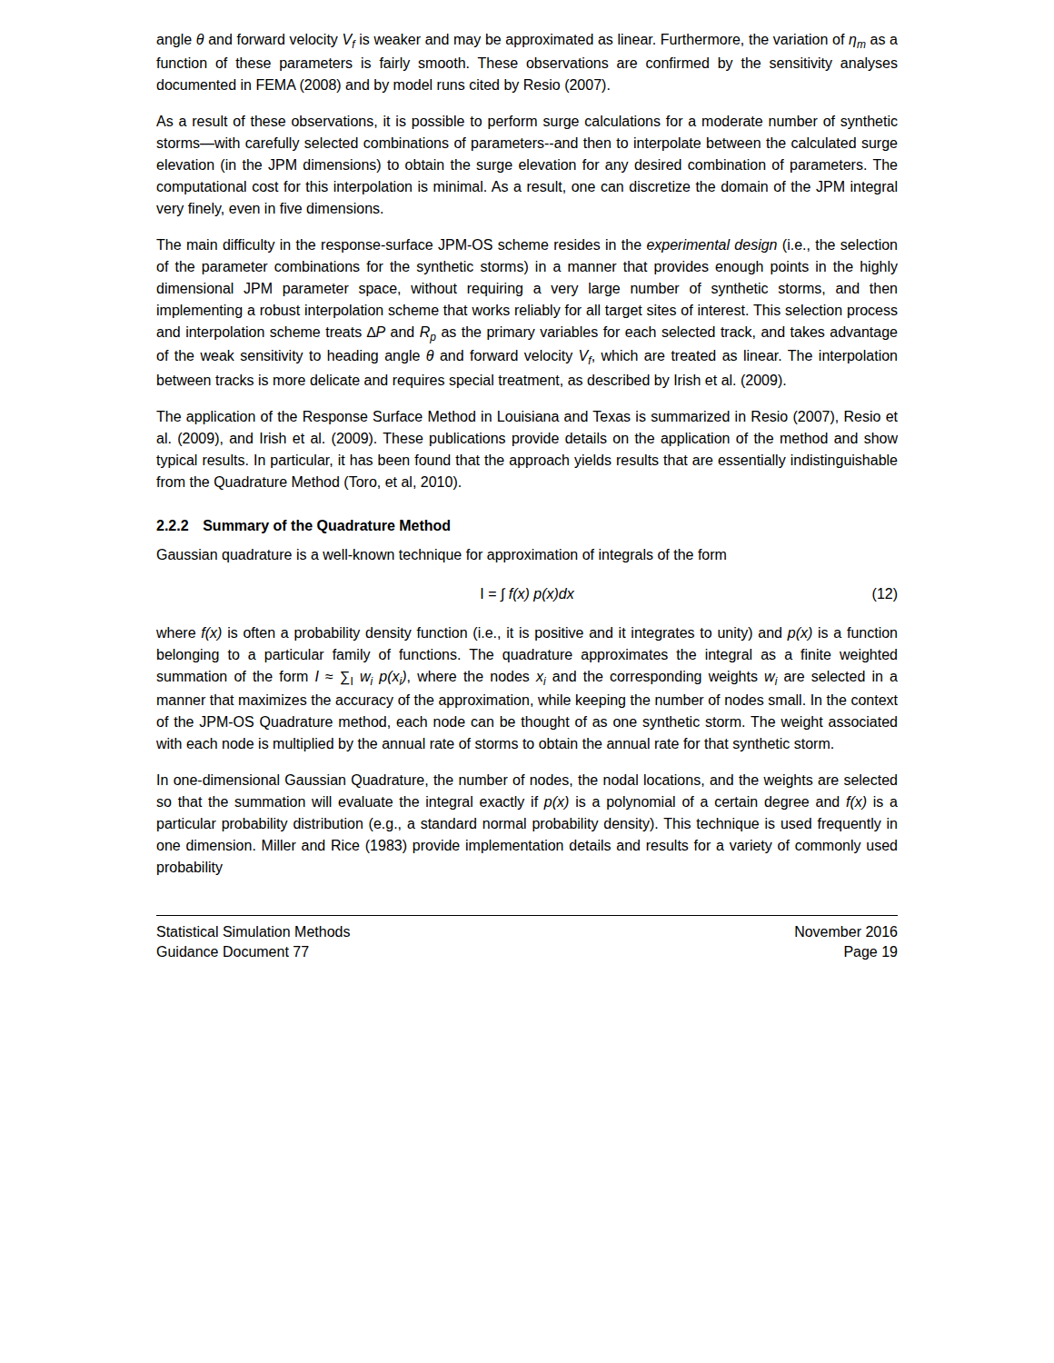angle θ and forward velocity Vf is weaker and may be approximated as linear. Furthermore, the variation of ηm as a function of these parameters is fairly smooth. These observations are confirmed by the sensitivity analyses documented in FEMA (2008) and by model runs cited by Resio (2007).
As a result of these observations, it is possible to perform surge calculations for a moderate number of synthetic storms—with carefully selected combinations of parameters--and then to interpolate between the calculated surge elevation (in the JPM dimensions) to obtain the surge elevation for any desired combination of parameters. The computational cost for this interpolation is minimal. As a result, one can discretize the domain of the JPM integral very finely, even in five dimensions.
The main difficulty in the response-surface JPM-OS scheme resides in the experimental design (i.e., the selection of the parameter combinations for the synthetic storms) in a manner that provides enough points in the highly dimensional JPM parameter space, without requiring a very large number of synthetic storms, and then implementing a robust interpolation scheme that works reliably for all target sites of interest. This selection process and interpolation scheme treats ∆P and Rp as the primary variables for each selected track, and takes advantage of the weak sensitivity to heading angle θ and forward velocity Vf, which are treated as linear. The interpolation between tracks is more delicate and requires special treatment, as described by Irish et al. (2009).
The application of the Response Surface Method in Louisiana and Texas is summarized in Resio (2007), Resio et al. (2009), and Irish et al. (2009). These publications provide details on the application of the method and show typical results. In particular, it has been found that the approach yields results that are essentially indistinguishable from the Quadrature Method (Toro, et al, 2010).
2.2.2 Summary of the Quadrature Method
Gaussian quadrature is a well-known technique for approximation of integrals of the form
I = ∫ f(x) p(x)dx (12)
where f(x) is often a probability density function (i.e., it is positive and it integrates to unity) and p(x) is a function belonging to a particular family of functions. The quadrature approximates the integral as a finite weighted summation of the form I ≈ ∑I wi p(xi), where the nodes xi and the corresponding weights wi are selected in a manner that maximizes the accuracy of the approximation, while keeping the number of nodes small. In the context of the JPM-OS Quadrature method, each node can be thought of as one synthetic storm. The weight associated with each node is multiplied by the annual rate of storms to obtain the annual rate for that synthetic storm.
In one-dimensional Gaussian Quadrature, the number of nodes, the nodal locations, and the weights are selected so that the summation will evaluate the integral exactly if p(x) is a polynomial of a certain degree and f(x) is a particular probability distribution (e.g., a standard normal probability density). This technique is used frequently in one dimension. Miller and Rice (1983) provide implementation details and results for a variety of commonly used probability
Statistical Simulation Methods
Guidance Document 77
November 2016
Page 19